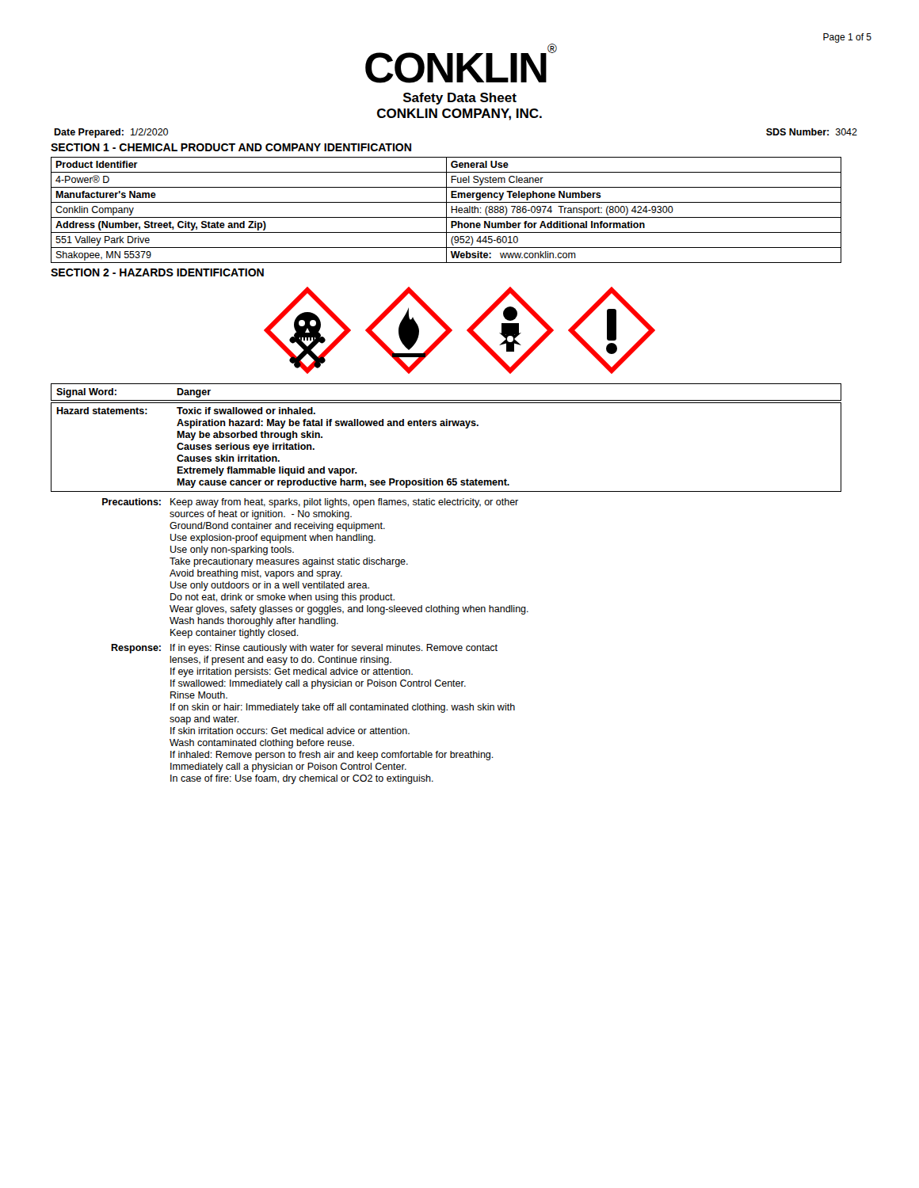Page 1 of 5
CONKLIN®
Safety Data Sheet
CONKLIN COMPANY, INC.
Date Prepared: 1/2/2020 SDS Number: 3042
SECTION 1 - CHEMICAL PRODUCT AND COMPANY IDENTIFICATION
| Product Identifier | General Use |
| 4-Power® D | Fuel System Cleaner |
| Manufacturer's Name | Emergency Telephone Numbers |
| Conklin Company | Health: (888) 786-0974 Transport: (800) 424-9300 |
| Address (Number, Street, City, State and Zip) | Phone Number for Additional Information |
| 551 Valley Park Drive | (952) 445-6010 |
| Shakopee, MN 55379 | Website: www.conklin.com |
SECTION 2 - HAZARDS IDENTIFICATION
| Signal Word: | Danger |
| Hazard statements: | Toxic if swallowed or inhaled. Aspiration hazard: May be fatal if swallowed and enters airways. May be absorbed through skin. Causes serious eye irritation. Causes skin irritation. Extremely flammable liquid and vapor. May cause cancer or reproductive harm, see Proposition 65 statement. |
| Precautions: | Keep away from heat, sparks, pilot lights, open flames, static electricity, or other sources of heat or ignition. - No smoking. Ground/Bond container and receiving equipment. Use explosion-proof equipment when handling. Use only non-sparking tools. Take precautionary measures against static discharge. Avoid breathing mist, vapors and spray. Use only outdoors or in a well ventilated area. Do not eat, drink or smoke when using this product. Wear gloves, safety glasses or goggles, and long-sleeved clothing when handling. Wash hands thoroughly after handling. Keep container tightly closed. |
| Response: | If in eyes: Rinse cautiously with water for several minutes. Remove contact lenses, if present and easy to do. Continue rinsing. If eye irritation persists: Get medical advice or attention. If swallowed: Immediately call a physician or Poison Control Center. Rinse Mouth. If on skin or hair: Immediately take off all contaminated clothing. wash skin with soap and water. If skin irritation occurs: Get medical advice or attention. Wash contaminated clothing before reuse. If inhaled: Remove person to fresh air and keep comfortable for breathing. Immediately call a physician or Poison Control Center. In case of fire: Use foam, dry chemical or CO2 to extinguish. |